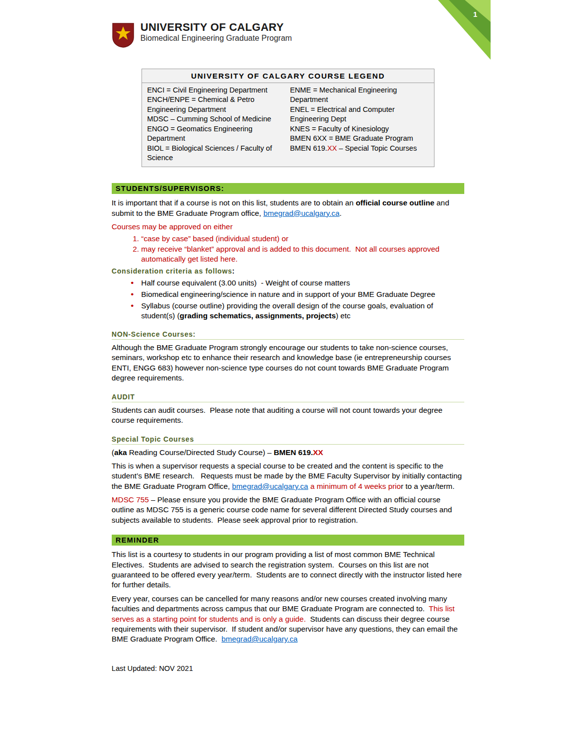1
UNIVERSITY OF CALGARY
Biomedical Engineering Graduate Program
UNIVERSITY OF CALGARY COURSE LEGEND
ENCI = Civil Engineering Department
ENCH/ENPE = Chemical & Petro Engineering Department
MDSC – Cumming School of Medicine
ENGO = Geomatics Engineering Department
BIOL = Biological Sciences / Faculty of Science
ENME = Mechanical Engineering Department
ENEL = Electrical and Computer Engineering Dept
KNES = Faculty of Kinesiology
BMEN 6XX = BME Graduate Program
BMEN 619.XX – Special Topic Courses
Students/Supervisors:
It is important that if a course is not on this list, students are to obtain an official course outline and submit to the BME Graduate Program office, bmegrad@ucalgary.ca.
Courses may be approved on either
“case by case” based (individual student) or
may receive “blanket” approval and is added to this document. Not all courses approved automatically get listed here.
Consideration criteria as follows:
Half course equivalent (3.00 units) - Weight of course matters
Biomedical engineering/science in nature and in support of your BME Graduate Degree
Syllabus (course outline) providing the overall design of the course goals, evaluation of student(s) (grading schematics, assignments, projects) etc
NON-Science Courses:
Although the BME Graduate Program strongly encourage our students to take non-science courses, seminars, workshop etc to enhance their research and knowledge base (ie entrepreneurship courses ENTI, ENGG 683) however non-science type courses do not count towards BME Graduate Program degree requirements.
AUDIT
Students can audit courses. Please note that auditing a course will not count towards your degree course requirements.
Special Topic Courses
(aka Reading Course/Directed Study Course) – BMEN 619.XX
This is when a supervisor requests a special course to be created and the content is specific to the student’s BME research. Requests must be made by the BME Faculty Supervisor by initially contacting the BME Graduate Program Office, bmegrad@ucalgary.ca a minimum of 4 weeks prior to a year/term.
MDSC 755 – Please ensure you provide the BME Graduate Program Office with an official course outline as MDSC 755 is a generic course code name for several different Directed Study courses and subjects available to students. Please seek approval prior to registration.
Reminder
This list is a courtesy to students in our program providing a list of most common BME Technical Electives. Students are advised to search the registration system. Courses on this list are not guaranteed to be offered every year/term. Students are to connect directly with the instructor listed here for further details.
Every year, courses can be cancelled for many reasons and/or new courses created involving many faculties and departments across campus that our BME Graduate Program are connected to. This list serves as a starting point for students and is only a guide. Students can discuss their degree course requirements with their supervisor. If student and/or supervisor have any questions, they can email the BME Graduate Program Office. bmegrad@ucalgary.ca
Last Updated: NOV 2021